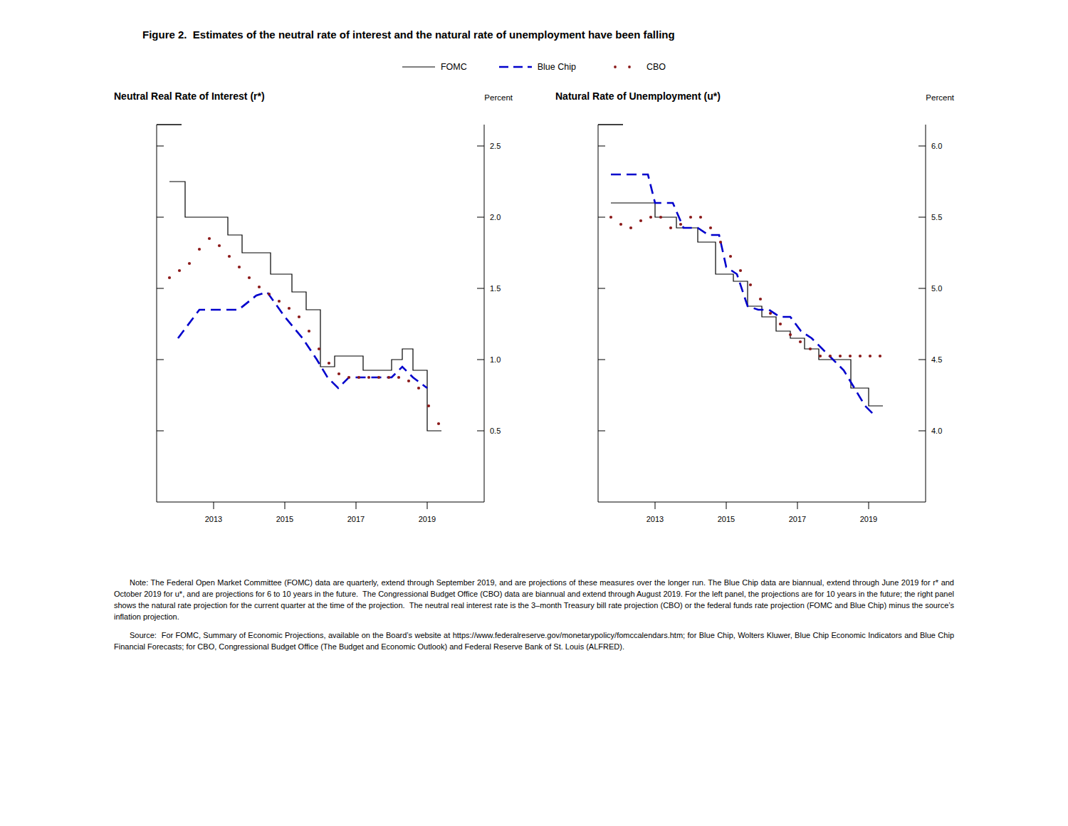Figure 2. Estimates of the neutral rate of interest and the natural rate of unemployment have been falling
FOMC
Blue Chip
CBO
Neutral Real Rate of Interest (r*)
Percent
2.5 2.0 1.5 1.0 0.5 2013 2015 2017 2019
Natural Rate of Unemployment (u*)
Percent
6.0 5.5 5.0 4.5 4.0 2013 2015 2017 2019
Note: The Federal Open Market Committee (FOMC) data are quarterly, extend through September 2019, and are projections of these measures over the longer run. The Blue Chip data are biannual, extend through June 2019 for r* and October 2019 for u*, and are projections for 6 to 10 years in the future. The Congressional Budget Office (CBO) data are biannual and extend through August 2019. For the left panel, the projections are for 10 years in the future; the right panel shows the natural rate projection for the current quarter at the time of the projection. The neutral real interest rate is the 3–month Treasury bill rate projection (CBO) or the federal funds rate projection (FOMC and Blue Chip) minus the source’s inflation projection.
Source: For FOMC, Summary of Economic Projections, available on the Board’s website at https://www.federalreserve.gov/monetarypolicy/fomccalendars.htm; for Blue Chip, Wolters Kluwer, Blue Chip Economic Indicators and Blue Chip Financial Forecasts; for CBO, Congressional Budget Office (The Budget and Economic Outlook) and Federal Reserve Bank of St. Louis (ALFRED).